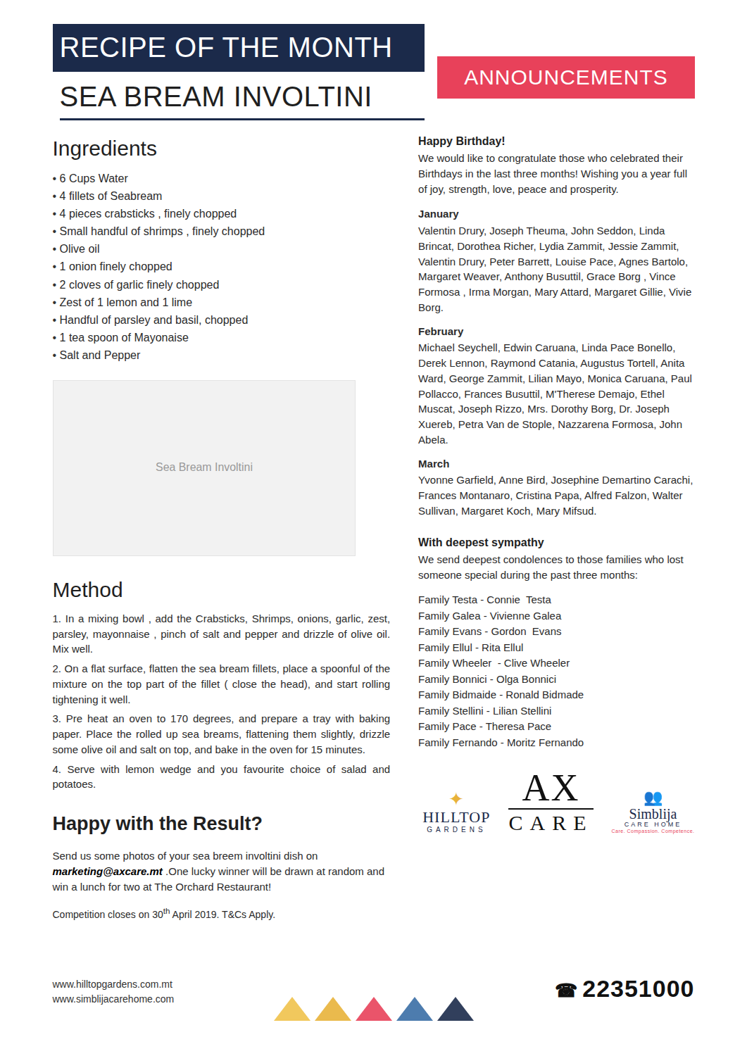Recipe of the Month
Sea Bream Involtini
Announcements
Ingredients
6 Cups Water
4 fillets of Seabream
4 pieces crabsticks , finely chopped
Small handful of shrimps , finely chopped
Olive oil
1 onion finely chopped
2 cloves of garlic finely chopped
Zest of 1 lemon and 1 lime
Handful of parsley and basil, chopped
1 tea spoon of Mayonaise
Salt and Pepper
Method
1. In a mixing bowl , add the Crabsticks, Shrimps, onions, garlic, zest, parsley, mayonnaise , pinch of salt and pepper and drizzle of olive oil. Mix well.
2. On a flat surface, flatten the sea bream fillets, place a spoonful of the mixture on the top part of the fillet ( close the head), and start rolling tightening it well.
3. Pre heat an oven to 170 degrees, and prepare a tray with baking paper. Place the rolled up sea breams, flattening them slightly, drizzle some olive oil and salt on top, and bake in the oven for 15 minutes.
4. Serve with lemon wedge and you favourite choice of salad and potatoes.
Happy with the Result?
Send us some photos of your sea breem involtini dish on marketing@axcare.mt .One lucky winner will be drawn at random and win a lunch for two at The Orchard Restaurant!
Competition closes on 30th April 2019. T&Cs Apply.
Happy Birthday!
We would like to congratulate those who celebrated their Birthdays in the last three months! Wishing you a year full of joy, strength, love, peace and prosperity.
January
Valentin Drury, Joseph Theuma, John Seddon, Linda Brincat, Dorothea Richer, Lydia Zammit, Jessie Zammit, Valentin Drury, Peter Barrett, Louise Pace, Agnes Bartolo, Margaret Weaver, Anthony Busuttil, Grace Borg , Vince Formosa , Irma Morgan, Mary Attard, Margaret Gillie, Vivie Borg.
February
Michael Seychell, Edwin Caruana, Linda Pace Bonello, Derek Lennon, Raymond Catania, Augustus Tortell, Anita Ward, George Zammit, Lilian Mayo, Monica Caruana, Paul Pollacco, Frances Busuttil, M'Therese Demajo, Ethel Muscat, Joseph Rizzo, Mrs. Dorothy Borg, Dr. Joseph Xuereb, Petra Van de Stople, Nazzarena Formosa, John Abela.
March
Yvonne Garfield, Anne Bird, Josephine Demartino Carachi, Frances Montanaro, Cristina Papa, Alfred Falzon, Walter Sullivan, Margaret Koch, Mary Mifsud.
With deepest sympathy
We send deepest condolences to those families who lost someone special during the past three months:
Family Testa - Connie Testa
Family Galea - Vivienne Galea
Family Evans - Gordon Evans
Family Ellul - Rita Ellul
Family Wheeler - Clive Wheeler
Family Bonnici - Olga Bonnici
Family Bidmaide - Ronald Bidmade
Family Stellini - Lilian Stellini
Family Pace - Theresa Pace
Family Fernando - Moritz Fernando
✦
HILLTOP
GARDENS
AX
CARE
👥
Simblija
CARE HOME
Care. Compassion. Competence.
www.hilltopgardens.com.mt
www.simblijacarehome.com
☎22351000